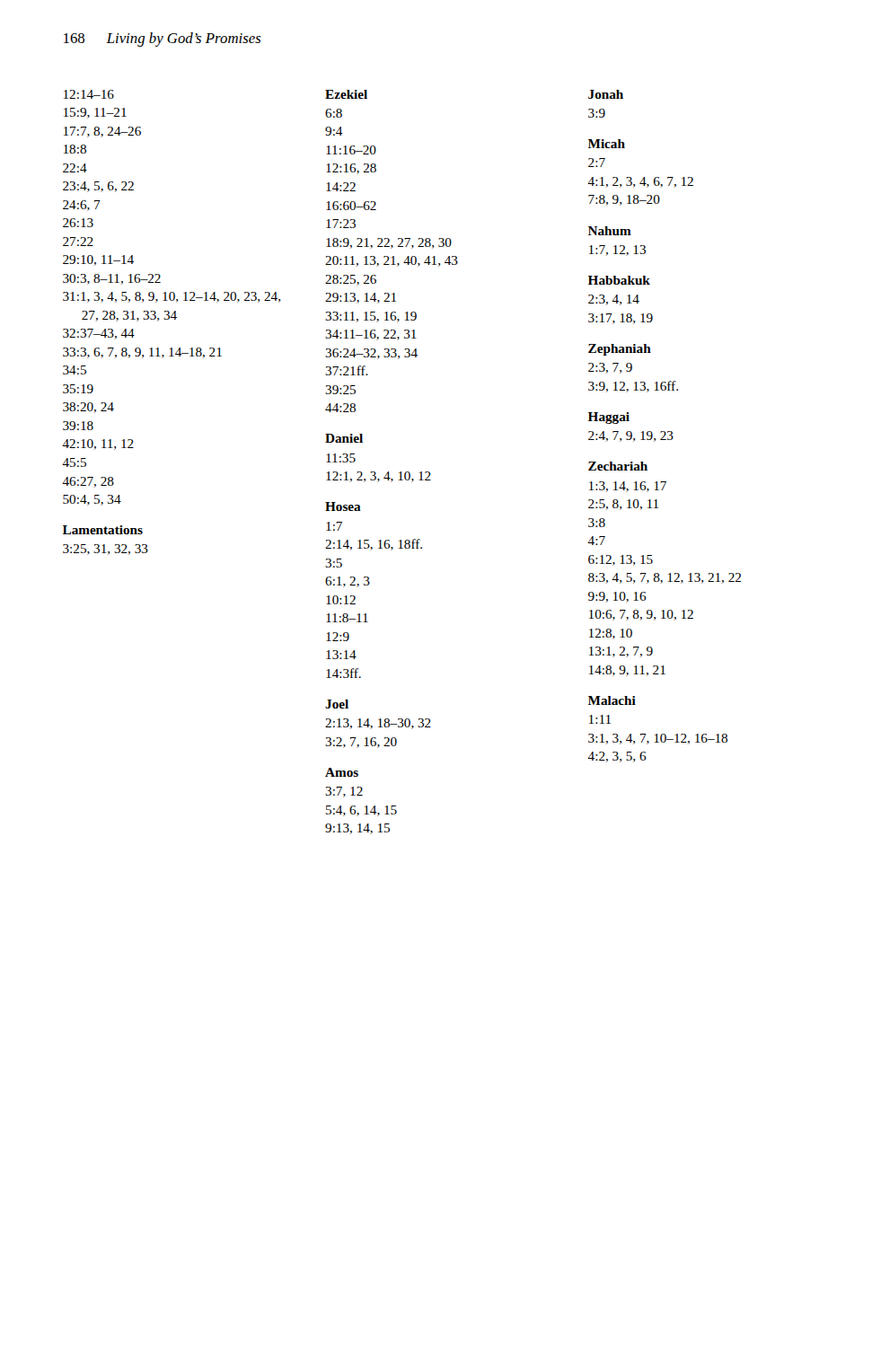168 Living by God’s Promises
12:14–16
15:9, 11–21
17:7, 8, 24–26
18:8
22:4
23:4, 5, 6, 22
24:6, 7
26:13
27:22
29:10, 11–14
30:3, 8–11, 16–22
31:1, 3, 4, 5, 8, 9, 10, 12–14, 20, 23, 24, 27, 28, 31, 33, 34
32:37–43, 44
33:3, 6, 7, 8, 9, 11, 14–18, 21
34:5
35:19
38:20, 24
39:18
42:10, 11, 12
45:5
46:27, 28
50:4, 5, 34
Lamentations
3:25, 31, 32, 33
Ezekiel
6:8
9:4
11:16–20
12:16, 28
14:22
16:60–62
17:23
18:9, 21, 22, 27, 28, 30
20:11, 13, 21, 40, 41, 43
28:25, 26
29:13, 14, 21
33:11, 15, 16, 19
34:11–16, 22, 31
36:24–32, 33, 34
37:21ff.
39:25
44:28
Daniel
11:35
12:1, 2, 3, 4, 10, 12
Hosea
1:7
2:14, 15, 16, 18ff.
3:5
6:1, 2, 3
10:12
11:8–11
12:9
13:14
14:3ff.
Joel
2:13, 14, 18–30, 32
3:2, 7, 16, 20
Amos
3:7, 12
5:4, 6, 14, 15
9:13, 14, 15
Jonah
3:9
Micah
2:7
4:1, 2, 3, 4, 6, 7, 12
7:8, 9, 18–20
Nahum
1:7, 12, 13
Habbakuk
2:3, 4, 14
3:17, 18, 19
Zephaniah
2:3, 7, 9
3:9, 12, 13, 16ff.
Haggai
2:4, 7, 9, 19, 23
Zechariah
1:3, 14, 16, 17
2:5, 8, 10, 11
3:8
4:7
6:12, 13, 15
8:3, 4, 5, 7, 8, 12, 13, 21, 22
9:9, 10, 16
10:6, 7, 8, 9, 10, 12
12:8, 10
13:1, 2, 7, 9
14:8, 9, 11, 21
Malachi
1:11
3:1, 3, 4, 7, 10–12, 16–18
4:2, 3, 5, 6